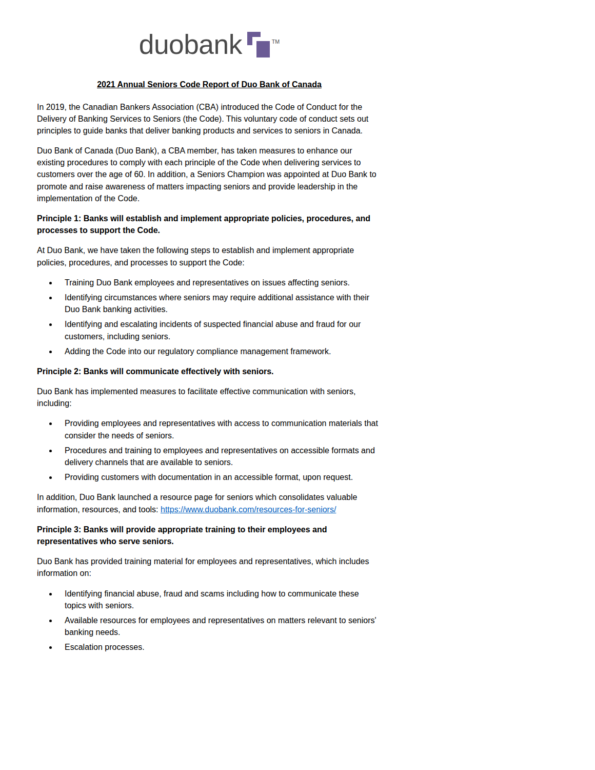duobank TM
2021 Annual Seniors Code Report of Duo Bank of Canada
In 2019, the Canadian Bankers Association (CBA) introduced the Code of Conduct for the Delivery of Banking Services to Seniors (the Code). This voluntary code of conduct sets out principles to guide banks that deliver banking products and services to seniors in Canada.
Duo Bank of Canada (Duo Bank), a CBA member, has taken measures to enhance our existing procedures to comply with each principle of the Code when delivering services to customers over the age of 60. In addition, a Seniors Champion was appointed at Duo Bank to promote and raise awareness of matters impacting seniors and provide leadership in the implementation of the Code.
Principle 1: Banks will establish and implement appropriate policies, procedures, and processes to support the Code.
At Duo Bank, we have taken the following steps to establish and implement appropriate policies, procedures, and processes to support the Code:
Training Duo Bank employees and representatives on issues affecting seniors.
Identifying circumstances where seniors may require additional assistance with their Duo Bank banking activities.
Identifying and escalating incidents of suspected financial abuse and fraud for our customers, including seniors.
Adding the Code into our regulatory compliance management framework.
Principle 2: Banks will communicate effectively with seniors.
Duo Bank has implemented measures to facilitate effective communication with seniors, including:
Providing employees and representatives with access to communication materials that consider the needs of seniors.
Procedures and training to employees and representatives on accessible formats and delivery channels that are available to seniors.
Providing customers with documentation in an accessible format, upon request.
In addition, Duo Bank launched a resource page for seniors which consolidates valuable information, resources, and tools: https://www.duobank.com/resources-for-seniors/
Principle 3: Banks will provide appropriate training to their employees and representatives who serve seniors.
Duo Bank has provided training material for employees and representatives, which includes information on:
Identifying financial abuse, fraud and scams including how to communicate these topics with seniors.
Available resources for employees and representatives on matters relevant to seniors' banking needs.
Escalation processes.